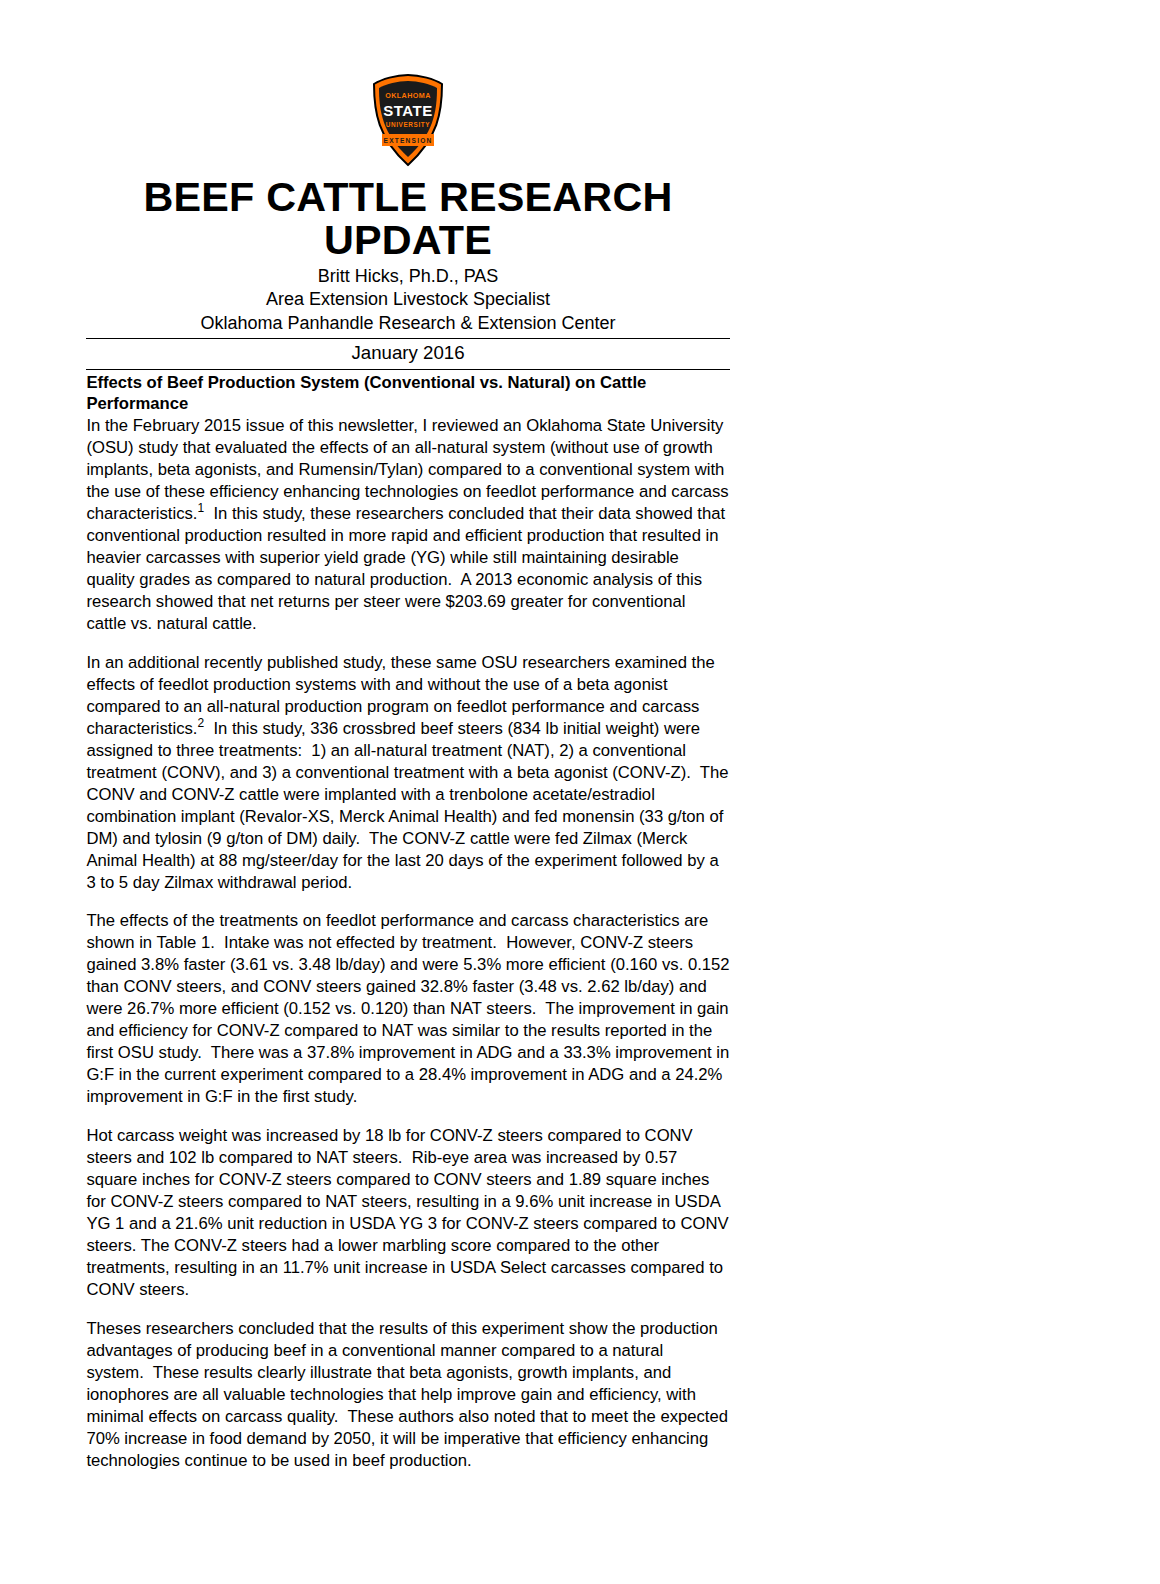Oklahoma State University Extension OKLAHOMA STATE UNIVERSITY EXTENSION
BEEF CATTLE RESEARCH UPDATE
Britt Hicks, Ph.D., PAS
Area Extension Livestock Specialist
Oklahoma Panhandle Research & Extension Center
January 2016
Effects of Beef Production System (Conventional vs. Natural) on Cattle Performance
In the February 2015 issue of this newsletter, I reviewed an Oklahoma State University (OSU) study that evaluated the effects of an all-natural system (without use of growth implants, beta agonists, and Rumensin/Tylan) compared to a conventional system with the use of these efficiency enhancing technologies on feedlot performance and carcass characteristics.1 In this study, these researchers concluded that their data showed that conventional production resulted in more rapid and efficient production that resulted in heavier carcasses with superior yield grade (YG) while still maintaining desirable quality grades as compared to natural production. A 2013 economic analysis of this research showed that net returns per steer were $203.69 greater for conventional cattle vs. natural cattle.
In an additional recently published study, these same OSU researchers examined the effects of feedlot production systems with and without the use of a beta agonist compared to an all-natural production program on feedlot performance and carcass characteristics.2 In this study, 336 crossbred beef steers (834 lb initial weight) were assigned to three treatments: 1) an all-natural treatment (NAT), 2) a conventional treatment (CONV), and 3) a conventional treatment with a beta agonist (CONV-Z). The CONV and CONV-Z cattle were implanted with a trenbolone acetate/estradiol combination implant (Revalor-XS, Merck Animal Health) and fed monensin (33 g/ton of DM) and tylosin (9 g/ton of DM) daily. The CONV-Z cattle were fed Zilmax (Merck Animal Health) at 88 mg/steer/day for the last 20 days of the experiment followed by a 3 to 5 day Zilmax withdrawal period.
The effects of the treatments on feedlot performance and carcass characteristics are shown in Table 1. Intake was not effected by treatment. However, CONV-Z steers gained 3.8% faster (3.61 vs. 3.48 lb/day) and were 5.3% more efficient (0.160 vs. 0.152 than CONV steers, and CONV steers gained 32.8% faster (3.48 vs. 2.62 lb/day) and were 26.7% more efficient (0.152 vs. 0.120) than NAT steers. The improvement in gain and efficiency for CONV-Z compared to NAT was similar to the results reported in the first OSU study. There was a 37.8% improvement in ADG and a 33.3% improvement in G:F in the current experiment compared to a 28.4% improvement in ADG and a 24.2% improvement in G:F in the first study.
Hot carcass weight was increased by 18 lb for CONV-Z steers compared to CONV steers and 102 lb compared to NAT steers. Rib-eye area was increased by 0.57 square inches for CONV-Z steers compared to CONV steers and 1.89 square inches for CONV-Z steers compared to NAT steers, resulting in a 9.6% unit increase in USDA YG 1 and a 21.6% unit reduction in USDA YG 3 for CONV-Z steers compared to CONV steers. The CONV-Z steers had a lower marbling score compared to the other treatments, resulting in an 11.7% unit increase in USDA Select carcasses compared to CONV steers.
Theses researchers concluded that the results of this experiment show the production advantages of producing beef in a conventional manner compared to a natural system. These results clearly illustrate that beta agonists, growth implants, and ionophores are all valuable technologies that help improve gain and efficiency, with minimal effects on carcass quality. These authors also noted that to meet the expected 70% increase in food demand by 2050, it will be imperative that efficiency enhancing technologies continue to be used in beef production.